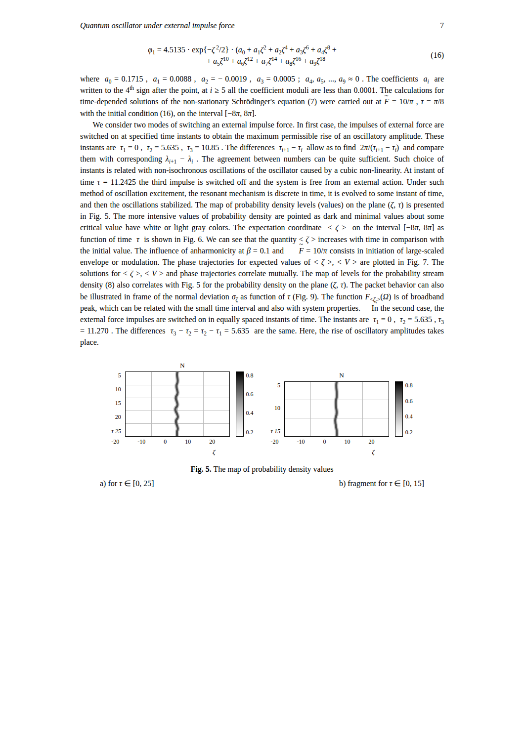Quantum oscillator under external impulse force 7
φ1 = 4.5135 · exp{−ζ 2/2} · (a0 + a1ζ2 + a2ζ4 + a3ζ6 + a4ζ8 +
+ a5ζ10 + a6ζ12 + a7ζ14 + a8ζ16 + a9ζ18
(16)
where a0 = 0.1715 , a1 = 0.0088 , a2 = − 0.0019 , a3 = 0.0005 ; a4, a5, ..., a9 ≈ 0 . The coefficients ai are written to the 4th sign after the point, at i ≥ 5 all the coefficient moduli are less than 0.0001. The calculations for time-depended solutions of the non-stationary Schrödinger's equation (7) were carried out at F = 10/π , τ = π/8 with the initial condition (16), on the interval [−8π, 8π].
We consider two modes of switching an external impulse force. In first case, the impulses of external force are switched on at specified time instants to obtain the maximum permissible rise of an oscillatory amplitude. These instants are τ1 = 0 , τ2 = 5.635 , τ3 = 10.85 . The differences τi+1 − τi allow as to find 2π/(τi+1 − τi) and compare them with corresponding λi+1 − λi . The agreement between numbers can be quite sufficient. Such choice of instants is related with non-isochronous oscillations of the oscillator caused by a cubic non-linearity. At instant of time τ = 11.2425 the third impulse is switched off and the system is free from an external action. Under such method of oscillation excitement, the resonant mechanism is discrete in time, it is evolved to some instant of time, and then the oscillations stabilized. The map of probability density levels (values) on the plane (ζ, τ) is presented in Fig. 5. The more intensive values of probability density are pointed as dark and minimal values about some critical value have white or light gray colors. The expectation coordinate < ζ > on the interval [−8π, 8π] as function of time τ is shown in Fig. 6. We can see that the quantity < ζ > increases with time in comparison with the initial value. The influence of anharmonicity at β = 0.1 and F = 10/π consists in initiation of large-scaled envelope or modulation. The phase trajectories for expected values of < ζ >, < V > are plotted in Fig. 7. The solutions for < ζ >, < V > and phase trajectories correlate mutually. The map of levels for the probability stream density (8) also correlates with Fig. 5 for the probability density on the plane (ζ, τ). The packet behavior can also be illustrated in frame of the normal deviation σζ as function of τ (Fig. 9). The function F<ζζ>(Ω) is of broadband peak, which can be related with the small time interval and also with system properties. In the second case, the external force impulses are switched on in equally spaced instants of time. The instants are τ1 = 0 , τ2 = 5.635 , τ3 = 11.270 . The differences τ3 − τ2 = τ2 − τ1 = 5.635 are the same. Here, the rise of oscillatory amplitudes takes place.
N
5 10 15 20 τ 25
0.8 0.6 0.4 0.2
-20-1001020
ζ
N
5 10 τ 15
0.8 0.6 0.4 0.2
-20-1001020
ζ
Fig. 5. The map of probability density values
a) for τ ∈ [0, 25] b) fragment for τ ∈ [0, 15]